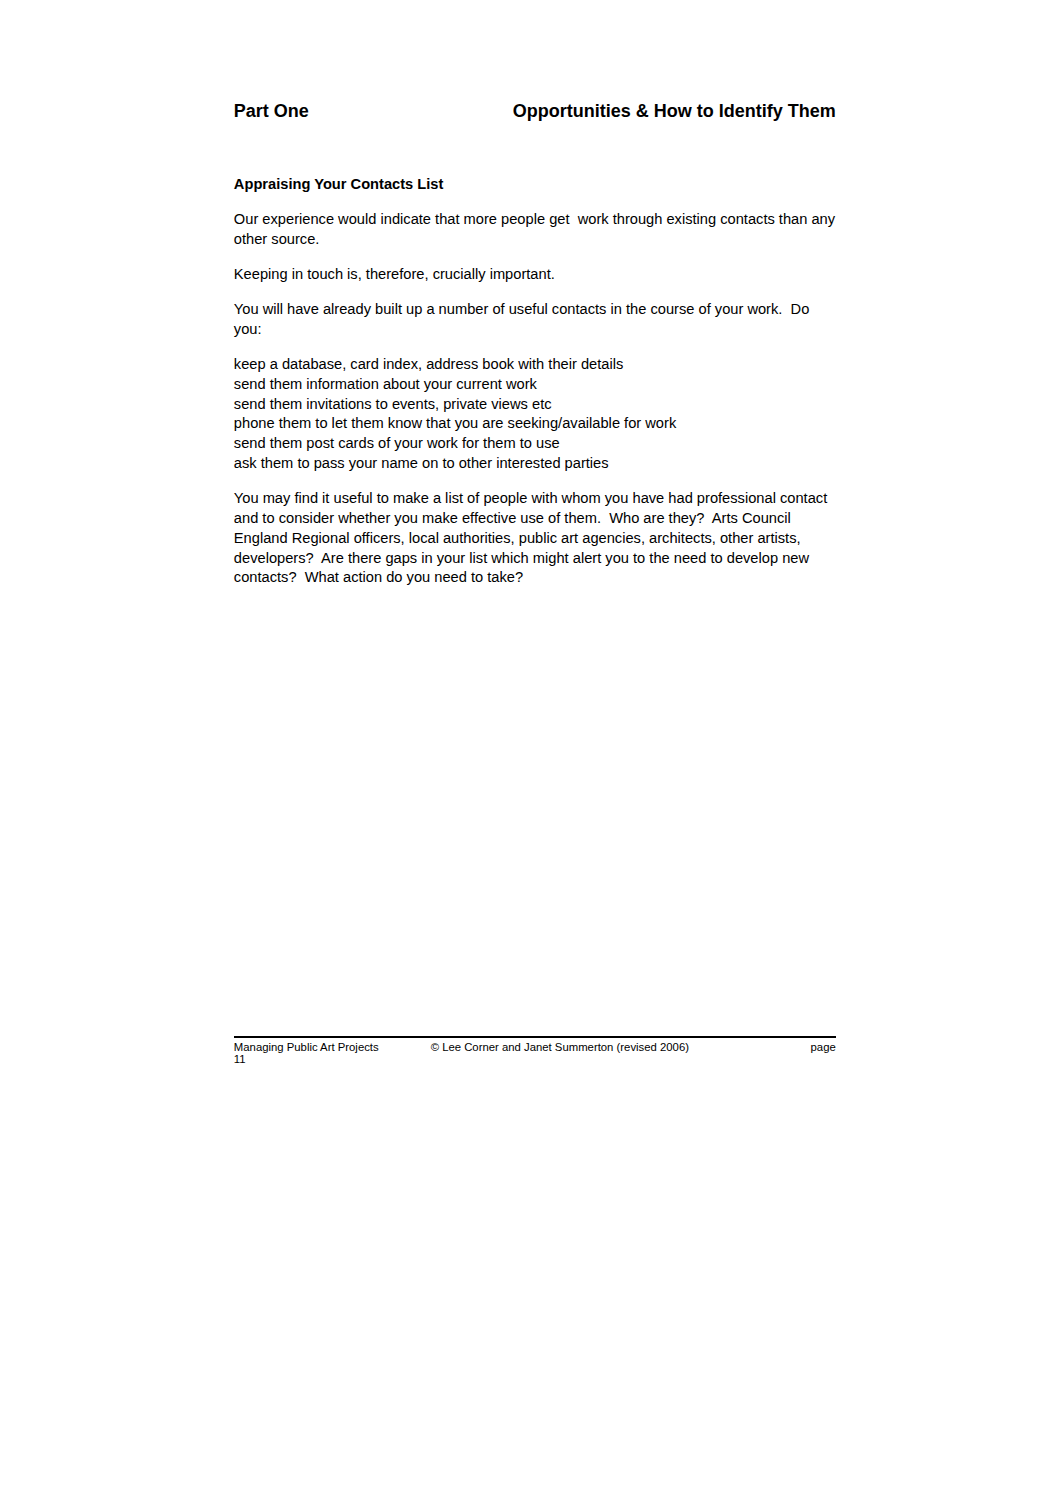Part One Opportunities & How to Identify Them
Appraising Your Contacts List
Our experience would indicate that more people get work through existing contacts than any other source.
Keeping in touch is, therefore, crucially important.
You will have already built up a number of useful contacts in the course of your work. Do you:
keep a database, card index, address book with their details
send them information about your current work
send them invitations to events, private views etc
phone them to let them know that you are seeking/available for work
send them post cards of your work for them to use
ask them to pass your name on to other interested parties
You may find it useful to make a list of people with whom you have had professional contact and to consider whether you make effective use of them. Who are they? Arts Council England Regional officers, local authorities, public art agencies, architects, other artists, developers? Are there gaps in your list which might alert you to the need to develop new contacts? What action do you need to take?
Managing Public Art Projects © Lee Corner and Janet Summerton (revised 2006) page
11